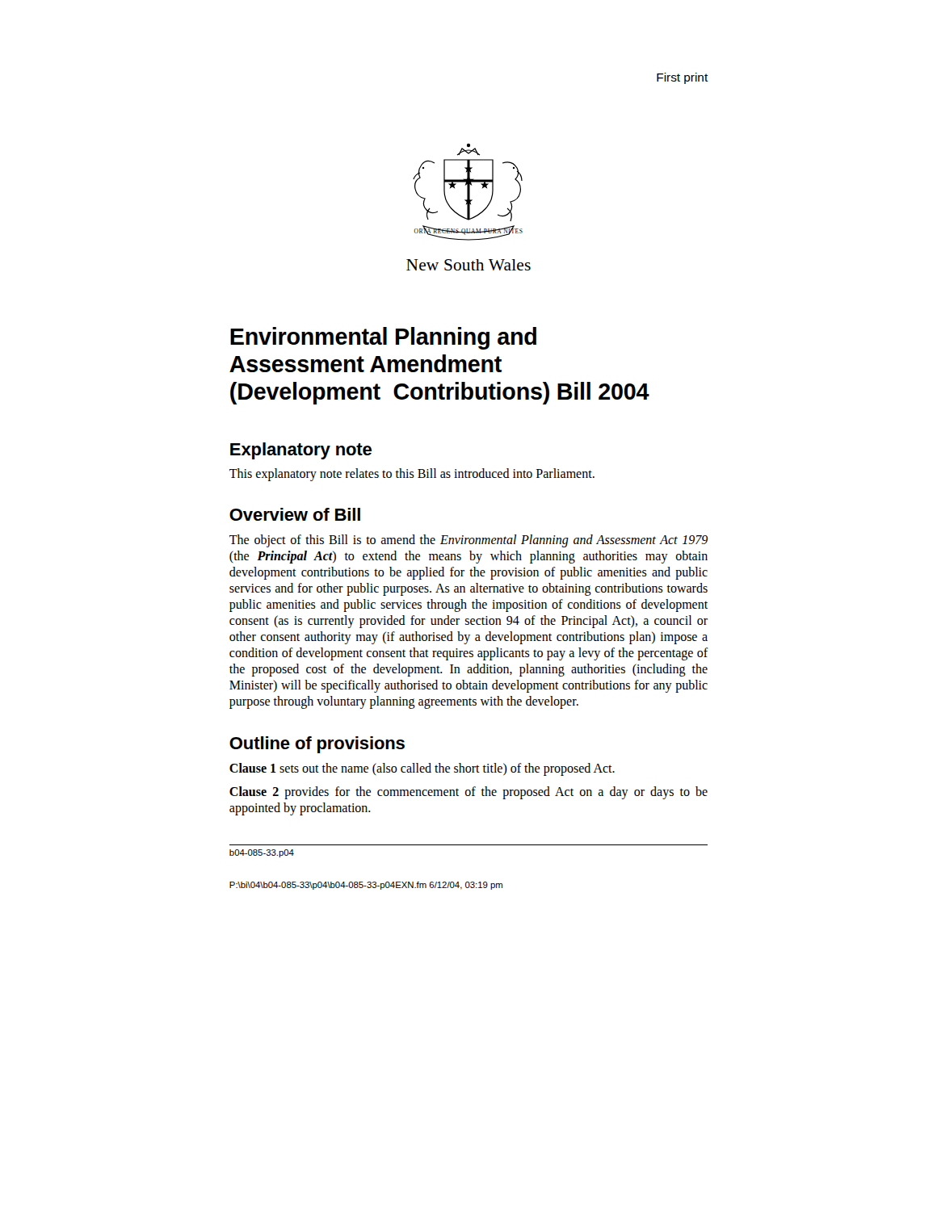First print
ORTA RECENS QUAM PURA NITES
New South Wales
Environmental Planning and
Assessment Amendment
(Development Contributions) Bill 2004
Explanatory note
This explanatory note relates to this Bill as introduced into Parliament.
Overview of Bill
The object of this Bill is to amend the Environmental Planning and Assessment Act 1979 (the Principal Act) to extend the means by which planning authorities may obtain development contributions to be applied for the provision of public amenities and public services and for other public purposes. As an alternative to obtaining contributions towards public amenities and public services through the imposition of conditions of development consent (as is currently provided for under section 94 of the Principal Act), a council or other consent authority may (if authorised by a development contributions plan) impose a condition of development consent that requires applicants to pay a levy of the percentage of the proposed cost of the development. In addition, planning authorities (including the Minister) will be specifically authorised to obtain development contributions for any public purpose through voluntary planning agreements with the developer.
Outline of provisions
Clause 1 sets out the name (also called the short title) of the proposed Act.
Clause 2 provides for the commencement of the proposed Act on a day or days to be appointed by proclamation.
b04-085-33.p04
P:\bi\04\b04-085-33\p04\b04-085-33-p04EXN.fm 6/12/04, 03:19 pm